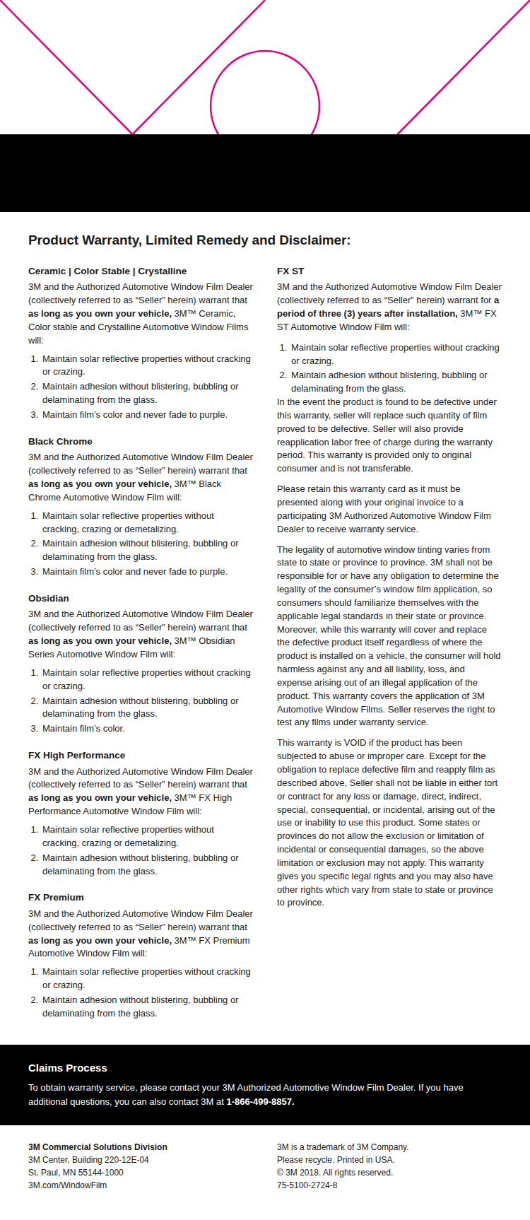Product Warranty, Limited Remedy and Disclaimer:
Ceramic | Color Stable | Crystalline
3M and the Authorized Automotive Window Film Dealer (collectively referred to as “Seller” herein) warrant that as long as you own your vehicle, 3M™ Ceramic, Color stable and Crystalline Automotive Window Films will:
Maintain solar reflective properties without cracking or crazing.
Maintain adhesion without blistering, bubbling or delaminating from the glass.
Maintain film’s color and never fade to purple.
Black Chrome
3M and the Authorized Automotive Window Film Dealer (collectively referred to as “Seller” herein) warrant that as long as you own your vehicle, 3M™ Black Chrome Automotive Window Film will:
Maintain solar reflective properties without cracking, crazing or demetalizing.
Maintain adhesion without blistering, bubbling or delaminating from the glass.
Maintain film’s color and never fade to purple.
Obsidian
3M and the Authorized Automotive Window Film Dealer (collectively referred to as “Seller” herein) warrant that as long as you own your vehicle, 3M™ Obsidian Series Automotive Window Film will:
Maintain solar reflective properties without cracking or crazing.
Maintain adhesion without blistering, bubbling or delaminating from the glass.
Maintain film’s color.
FX High Performance
3M and the Authorized Automotive Window Film Dealer (collectively referred to as “Seller” herein) warrant that as long as you own your vehicle, 3M™ FX High Performance Automotive Window Film will:
Maintain solar reflective properties without cracking, crazing or demetalizing.
Maintain adhesion without blistering, bubbling or delaminating from the glass.
FX Premium
3M and the Authorized Automotive Window Film Dealer (collectively referred to as “Seller” herein) warrant that as long as you own your vehicle, 3M™ FX Premium Automotive Window Film will:
Maintain solar reflective properties without cracking or crazing.
Maintain adhesion without blistering, bubbling or delaminating from the glass.
FX ST
3M and the Authorized Automotive Window Film Dealer (collectively referred to as “Seller” herein) warrant for a period of three (3) years after installation, 3M™ FX ST Automotive Window Film will:
Maintain solar reflective properties without cracking or crazing.
Maintain adhesion without blistering, bubbling or delaminating from the glass.
In the event the product is found to be defective under this warranty, seller will replace such quantity of film proved to be defective. Seller will also provide reapplication labor free of charge during the warranty period. This warranty is provided only to original consumer and is not transferable.
Please retain this warranty card as it must be presented along with your original invoice to a participating 3M Authorized Automotive Window Film Dealer to receive warranty service.
The legality of automotive window tinting varies from state to state or province to province. 3M shall not be responsible for or have any obligation to determine the legality of the consumer’s window film application, so consumers should familiarize themselves with the applicable legal standards in their state or province. Moreover, while this warranty will cover and replace the defective product itself regardless of where the product is installed on a vehicle, the consumer will hold harmless against any and all liability, loss, and expense arising out of an illegal application of the product. This warranty covers the application of 3M Automotive Window Films. Seller reserves the right to test any films under warranty service.
This warranty is VOID if the product has been subjected to abuse or improper care. Except for the obligation to replace defective film and reapply film as described above, Seller shall not be liable in either tort or contract for any loss or damage, direct, indirect, special, consequential, or incidental, arising out of the use or inability to use this product. Some states or provinces do not allow the exclusion or limitation of incidental or consequential damages, so the above limitation or exclusion may not apply. This warranty gives you specific legal rights and you may also have other rights which vary from state to state or province to province.
Claims Process
To obtain warranty service, please contact your 3M Authorized Automotive Window Film Dealer. If you have additional questions, you can also contact 3M at 1-866-499-8857.
3M Commercial Solutions Division
3M Center, Building 220-12E-04
St. Paul, MN 55144-1000
3M.com/WindowFilm
3M is a trademark of 3M Company.
Please recycle. Printed in USA.
© 3M 2018. All rights reserved.
75-5100-2724-8